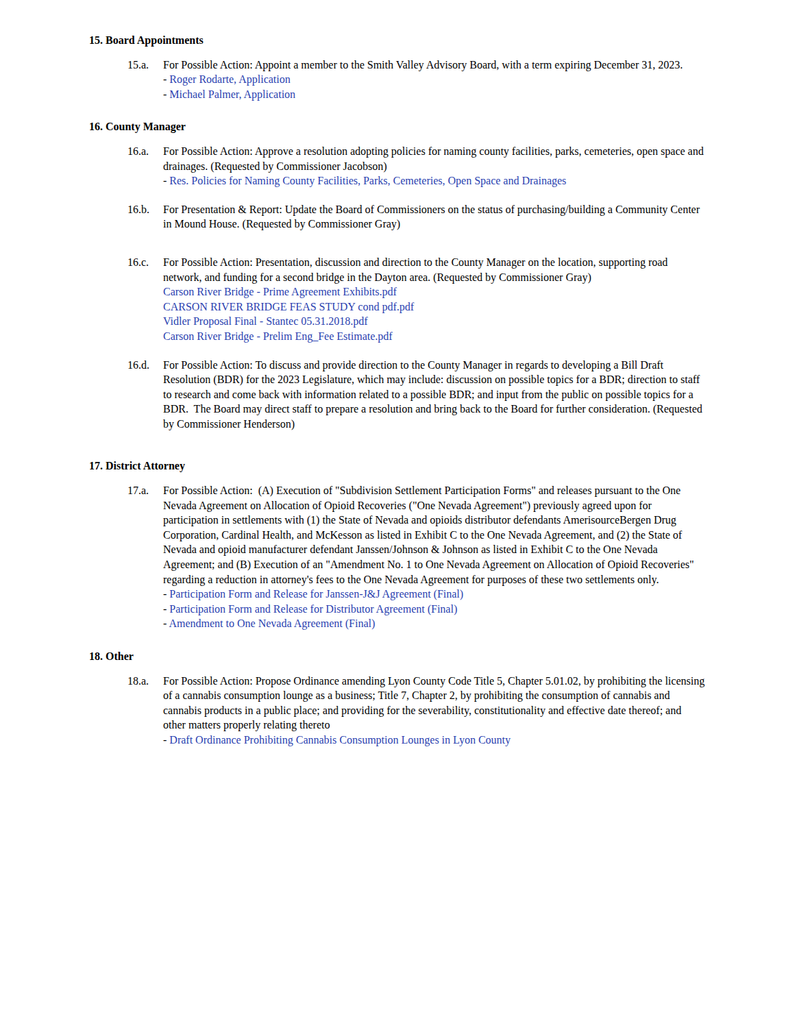15. Board Appointments
15.a.
For Possible Action: Appoint a member to the Smith Valley Advisory Board, with a term expiring December 31, 2023.
- Roger Rodarte, Application - Michael Palmer, Application
16. County Manager
16.a.
For Possible Action: Approve a resolution adopting policies for naming county facilities, parks, cemeteries, open space and drainages. (Requested by Commissioner Jacobson)
- Res. Policies for Naming County Facilities, Parks, Cemeteries, Open Space and Drainages
16.b.
For Presentation & Report: Update the Board of Commissioners on the status of purchasing/building a Community Center in Mound House. (Requested by Commissioner Gray)
16.c.
For Possible Action: Presentation, discussion and direction to the County Manager on the location, supporting road network, and funding for a second bridge in the Dayton area. (Requested by Commissioner Gray)
Carson River Bridge - Prime Agreement Exhibits.pdf CARSON RIVER BRIDGE FEAS STUDY cond pdf.pdf Vidler Proposal Final - Stantec 05.31.2018.pdf Carson River Bridge - Prelim Eng_Fee Estimate.pdf
16.d.
For Possible Action: To discuss and provide direction to the County Manager in regards to developing a Bill Draft Resolution (BDR) for the 2023 Legislature, which may include: discussion on possible topics for a BDR; direction to staff to research and come back with information related to a possible BDR; and input from the public on possible topics for a BDR. The Board may direct staff to prepare a resolution and bring back to the Board for further consideration. (Requested by Commissioner Henderson)
17. District Attorney
17.a.
For Possible Action: (A) Execution of "Subdivision Settlement Participation Forms" and releases pursuant to the One Nevada Agreement on Allocation of Opioid Recoveries ("One Nevada Agreement") previously agreed upon for participation in settlements with (1) the State of Nevada and opioids distributor defendants AmerisourceBergen Drug Corporation, Cardinal Health, and McKesson as listed in Exhibit C to the One Nevada Agreement, and (2) the State of Nevada and opioid manufacturer defendant Janssen/Johnson & Johnson as listed in Exhibit C to the One Nevada Agreement; and (B) Execution of an "Amendment No. 1 to One Nevada Agreement on Allocation of Opioid Recoveries" regarding a reduction in attorney's fees to the One Nevada Agreement for purposes of these two settlements only.
- Participation Form and Release for Janssen-J&J Agreement (Final) - Participation Form and Release for Distributor Agreement (Final) - Amendment to One Nevada Agreement (Final)
18. Other
18.a.
For Possible Action: Propose Ordinance amending Lyon County Code Title 5, Chapter 5.01.02, by prohibiting the licensing of a cannabis consumption lounge as a business; Title 7, Chapter 2, by prohibiting the consumption of cannabis and cannabis products in a public place; and providing for the severability, constitutionality and effective date thereof; and other matters properly relating thereto
- Draft Ordinance Prohibiting Cannabis Consumption Lounges in Lyon County